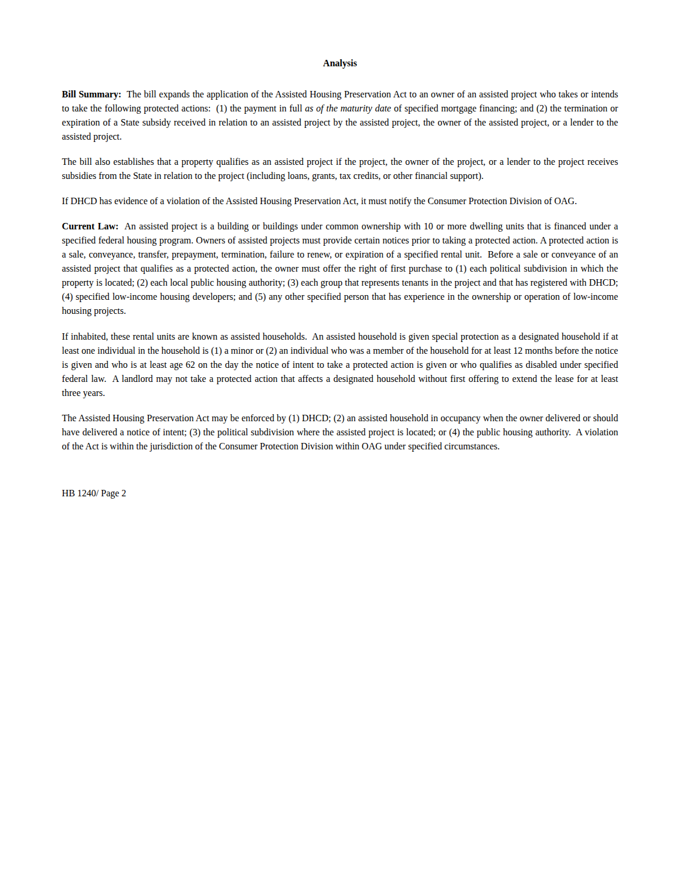Analysis
Bill Summary: The bill expands the application of the Assisted Housing Preservation Act to an owner of an assisted project who takes or intends to take the following protected actions: (1) the payment in full as of the maturity date of specified mortgage financing; and (2) the termination or expiration of a State subsidy received in relation to an assisted project by the assisted project, the owner of the assisted project, or a lender to the assisted project.
The bill also establishes that a property qualifies as an assisted project if the project, the owner of the project, or a lender to the project receives subsidies from the State in relation to the project (including loans, grants, tax credits, or other financial support).
If DHCD has evidence of a violation of the Assisted Housing Preservation Act, it must notify the Consumer Protection Division of OAG.
Current Law: An assisted project is a building or buildings under common ownership with 10 or more dwelling units that is financed under a specified federal housing program. Owners of assisted projects must provide certain notices prior to taking a protected action. A protected action is a sale, conveyance, transfer, prepayment, termination, failure to renew, or expiration of a specified rental unit. Before a sale or conveyance of an assisted project that qualifies as a protected action, the owner must offer the right of first purchase to (1) each political subdivision in which the property is located; (2) each local public housing authority; (3) each group that represents tenants in the project and that has registered with DHCD; (4) specified low-income housing developers; and (5) any other specified person that has experience in the ownership or operation of low-income housing projects.
If inhabited, these rental units are known as assisted households. An assisted household is given special protection as a designated household if at least one individual in the household is (1) a minor or (2) an individual who was a member of the household for at least 12 months before the notice is given and who is at least age 62 on the day the notice of intent to take a protected action is given or who qualifies as disabled under specified federal law. A landlord may not take a protected action that affects a designated household without first offering to extend the lease for at least three years.
The Assisted Housing Preservation Act may be enforced by (1) DHCD; (2) an assisted household in occupancy when the owner delivered or should have delivered a notice of intent; (3) the political subdivision where the assisted project is located; or (4) the public housing authority. A violation of the Act is within the jurisdiction of the Consumer Protection Division within OAG under specified circumstances.
HB 1240/ Page 2